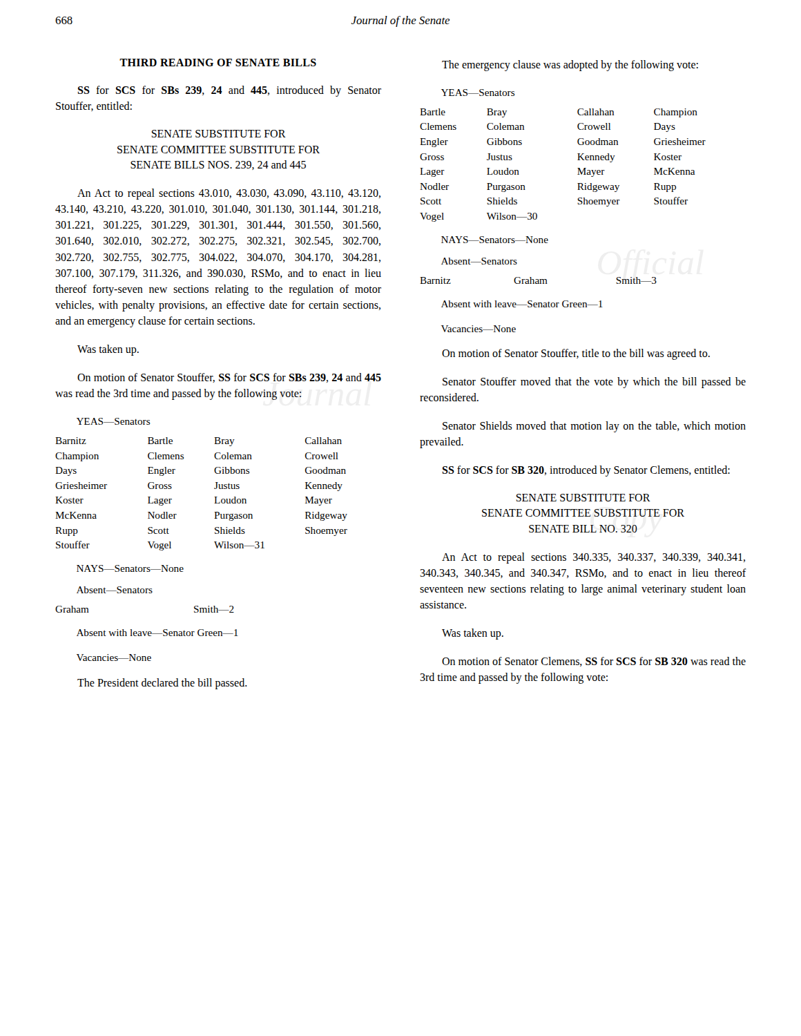Official
Journal
Copy
668
Journal of the Senate
THIRD READING OF SENATE BILLS
SS for SCS for SBs 239, 24 and 445, introduced by Senator Stouffer, entitled:
SENATE SUBSTITUTE FOR
SENATE COMMITTEE SUBSTITUTE FOR
SENATE BILLS NOS. 239, 24 and 445
An Act to repeal sections 43.010, 43.030, 43.090, 43.110, 43.120, 43.140, 43.210, 43.220, 301.010, 301.040, 301.130, 301.144, 301.218, 301.221, 301.225, 301.229, 301.301, 301.444, 301.550, 301.560, 301.640, 302.010, 302.272, 302.275, 302.321, 302.545, 302.700, 302.720, 302.755, 302.775, 304.022, 304.070, 304.170, 304.281, 307.100, 307.179, 311.326, and 390.030, RSMo, and to enact in lieu thereof forty-seven new sections relating to the regulation of motor vehicles, with penalty provisions, an effective date for certain sections, and an emergency clause for certain sections.
Was taken up.
On motion of Senator Stouffer, SS for SCS for SBs 239, 24 and 445 was read the 3rd time and passed by the following vote:
YEAS—Senators
| Barnitz | Bartle | Bray | Callahan |
| Champion | Clemens | Coleman | Crowell |
| Days | Engler | Gibbons | Goodman |
| Griesheimer | Gross | Justus | Kennedy |
| Koster | Lager | Loudon | Mayer |
| McKenna | Nodler | Purgason | Ridgeway |
| Rupp | Scott | Shields | Shoemyer |
| Stouffer | Vogel | Wilson—31 | |
NAYS—Senators—None
Absent—Senators
| Graham | Smith—2 | | |
Absent with leave—Senator Green—1
Vacancies—None
The President declared the bill passed.
The emergency clause was adopted by the following vote:
YEAS—Senators
| Bartle | Bray | Callahan | Champion |
| Clemens | Coleman | Crowell | Days |
| Engler | Gibbons | Goodman | Griesheimer |
| Gross | Justus | Kennedy | Koster |
| Lager | Loudon | Mayer | McKenna |
| Nodler | Purgason | Ridgeway | Rupp |
| Scott | Shields | Shoemyer | Stouffer |
| Vogel | Wilson—30 | | |
NAYS—Senators—None
Absent—Senators
| Barnitz | Graham | Smith—3 | |
Absent with leave—Senator Green—1
Vacancies—None
On motion of Senator Stouffer, title to the bill was agreed to.
Senator Stouffer moved that the vote by which the bill passed be reconsidered.
Senator Shields moved that motion lay on the table, which motion prevailed.
SS for SCS for SB 320, introduced by Senator Clemens, entitled:
SENATE SUBSTITUTE FOR
SENATE COMMITTEE SUBSTITUTE FOR
SENATE BILL NO. 320
An Act to repeal sections 340.335, 340.337, 340.339, 340.341, 340.343, 340.345, and 340.347, RSMo, and to enact in lieu thereof seventeen new sections relating to large animal veterinary student loan assistance.
Was taken up.
On motion of Senator Clemens, SS for SCS for SB 320 was read the 3rd time and passed by the following vote: